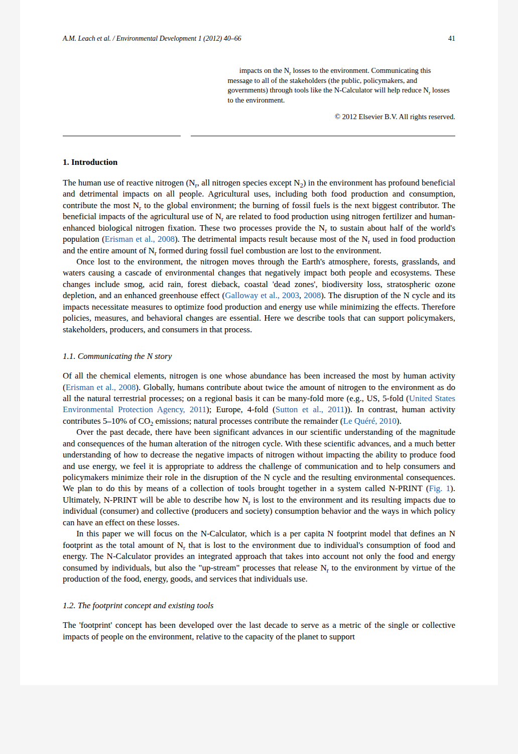A.M. Leach et al. / Environmental Development 1 (2012) 40–66 41
impacts on the Nr losses to the environment. Communicating this message to all of the stakeholders (the public, policymakers, and governments) through tools like the N-Calculator will help reduce Nr losses to the environment.
© 2012 Elsevier B.V. All rights reserved.
1. Introduction
The human use of reactive nitrogen (Nr, all nitrogen species except N2) in the environment has profound beneficial and detrimental impacts on all people. Agricultural uses, including both food production and consumption, contribute the most Nr to the global environment; the burning of fossil fuels is the next biggest contributor. The beneficial impacts of the agricultural use of Nr are related to food production using nitrogen fertilizer and human-enhanced biological nitrogen fixation. These two processes provide the Nr to sustain about half of the world's population (Erisman et al., 2008). The detrimental impacts result because most of the Nr used in food production and the entire amount of Nr formed during fossil fuel combustion are lost to the environment.
Once lost to the environment, the nitrogen moves through the Earth's atmosphere, forests, grasslands, and waters causing a cascade of environmental changes that negatively impact both people and ecosystems. These changes include smog, acid rain, forest dieback, coastal 'dead zones', biodiversity loss, stratospheric ozone depletion, and an enhanced greenhouse effect (Galloway et al., 2003, 2008). The disruption of the N cycle and its impacts necessitate measures to optimize food production and energy use while minimizing the effects. Therefore policies, measures, and behavioral changes are essential. Here we describe tools that can support policymakers, stakeholders, producers, and consumers in that process.
1.1. Communicating the N story
Of all the chemical elements, nitrogen is one whose abundance has been increased the most by human activity (Erisman et al., 2008). Globally, humans contribute about twice the amount of nitrogen to the environment as do all the natural terrestrial processes; on a regional basis it can be many-fold more (e.g., US, 5-fold (United States Environmental Protection Agency, 2011); Europe, 4-fold (Sutton et al., 2011)). In contrast, human activity contributes 5–10% of CO2 emissions; natural processes contribute the remainder (Le Quéré, 2010).
Over the past decade, there have been significant advances in our scientific understanding of the magnitude and consequences of the human alteration of the nitrogen cycle. With these scientific advances, and a much better understanding of how to decrease the negative impacts of nitrogen without impacting the ability to produce food and use energy, we feel it is appropriate to address the challenge of communication and to help consumers and policymakers minimize their role in the disruption of the N cycle and the resulting environmental consequences. We plan to do this by means of a collection of tools brought together in a system called N-PRINT (Fig. 1). Ultimately, N-PRINT will be able to describe how Nr is lost to the environment and its resulting impacts due to individual (consumer) and collective (producers and society) consumption behavior and the ways in which policy can have an effect on these losses.
In this paper we will focus on the N-Calculator, which is a per capita N footprint model that defines an N footprint as the total amount of Nr that is lost to the environment due to individual's consumption of food and energy. The N-Calculator provides an integrated approach that takes into account not only the food and energy consumed by individuals, but also the "up-stream" processes that release Nr to the environment by virtue of the production of the food, energy, goods, and services that individuals use.
1.2. The footprint concept and existing tools
The 'footprint' concept has been developed over the last decade to serve as a metric of the single or collective impacts of people on the environment, relative to the capacity of the planet to support